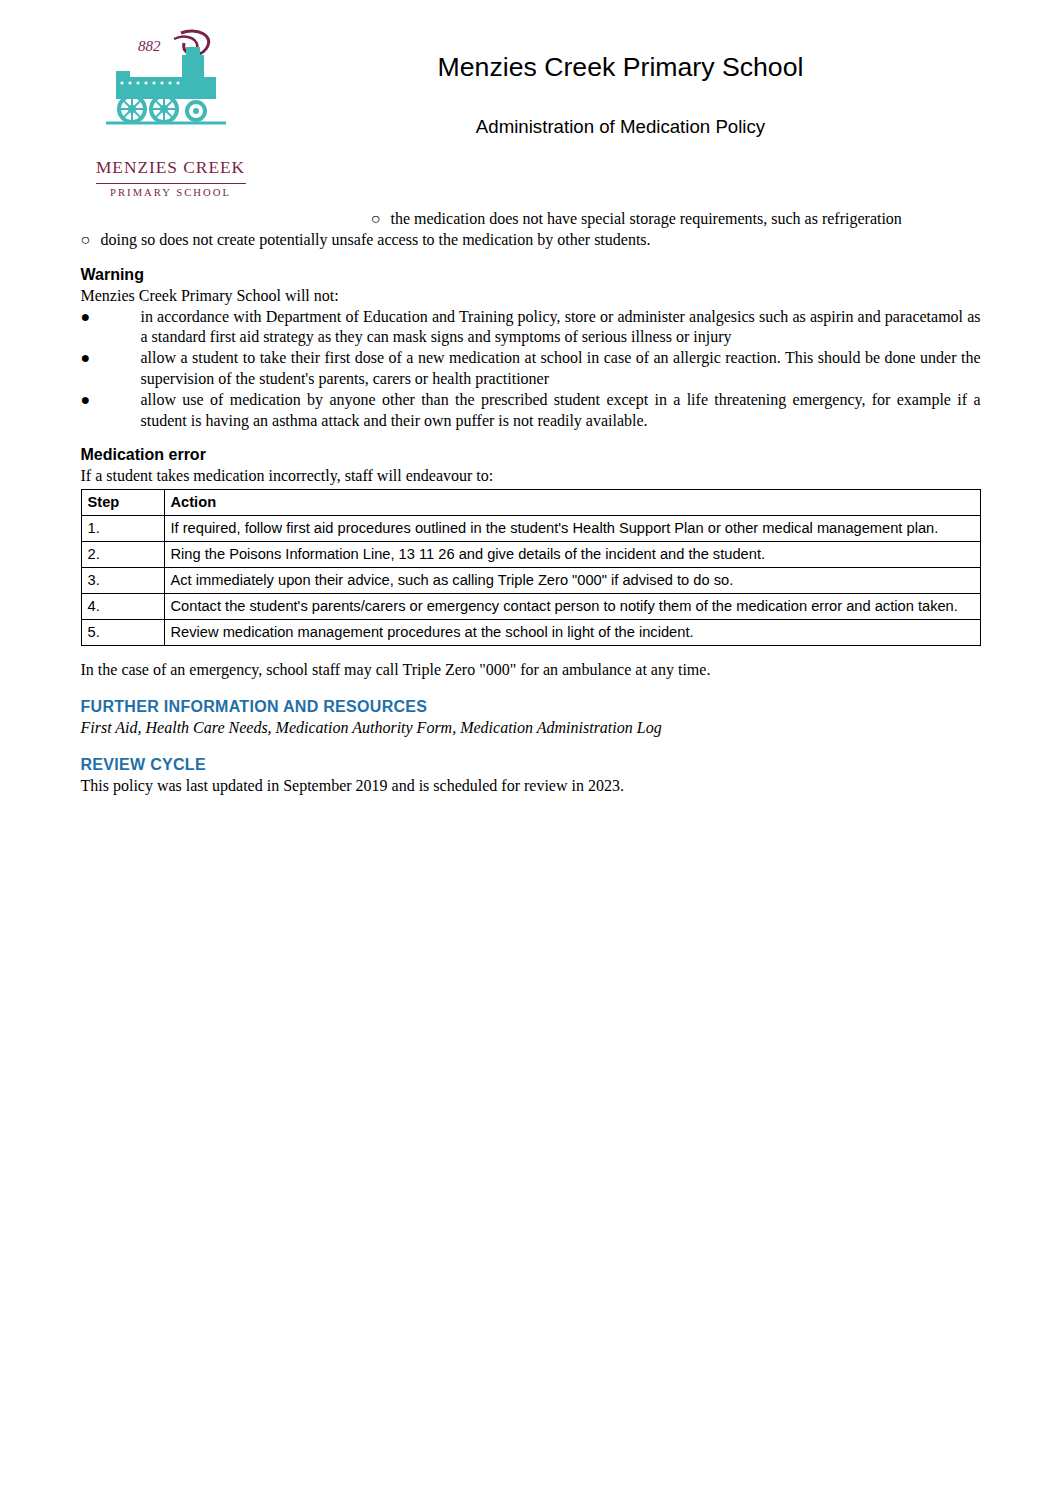882
MENZIES CREEK
PRIMARY SCHOOL
Menzies Creek Primary School
Administration of Medication Policy
○
the medication does not have special storage requirements, such as refrigeration
○
doing so does not create potentially unsafe access to the medication by other students.
Warning
Menzies Creek Primary School will not:
●
in accordance with Department of Education and Training policy, store or administer analgesics such as aspirin and paracetamol as a standard first aid strategy as they can mask signs and symptoms of serious illness or injury
●
allow a student to take their first dose of a new medication at school in case of an allergic reaction. This should be done under the supervision of the student's parents, carers or health practitioner
●
allow use of medication by anyone other than the prescribed student except in a life threatening emergency, for example if a student is having an asthma attack and their own puffer is not readily available.
Medication error
If a student takes medication incorrectly, staff will endeavour to:
| Step | Action |
| --- | --- |
| 1. | If required, follow first aid procedures outlined in the student's Health Support Plan or other medical management plan. |
| 2. | Ring the Poisons Information Line, 13 11 26 and give details of the incident and the student. |
| 3. | Act immediately upon their advice, such as calling Triple Zero "000" if advised to do so. |
| 4. | Contact the student's parents/carers or emergency contact person to notify them of the medication error and action taken. |
| 5. | Review medication management procedures at the school in light of the incident. |
In the case of an emergency, school staff may call Triple Zero "000" for an ambulance at any time.
FURTHER INFORMATION AND RESOURCES
First Aid, Health Care Needs, Medication Authority Form, Medication Administration Log
REVIEW CYCLE
This policy was last updated in September 2019 and is scheduled for review in 2023.